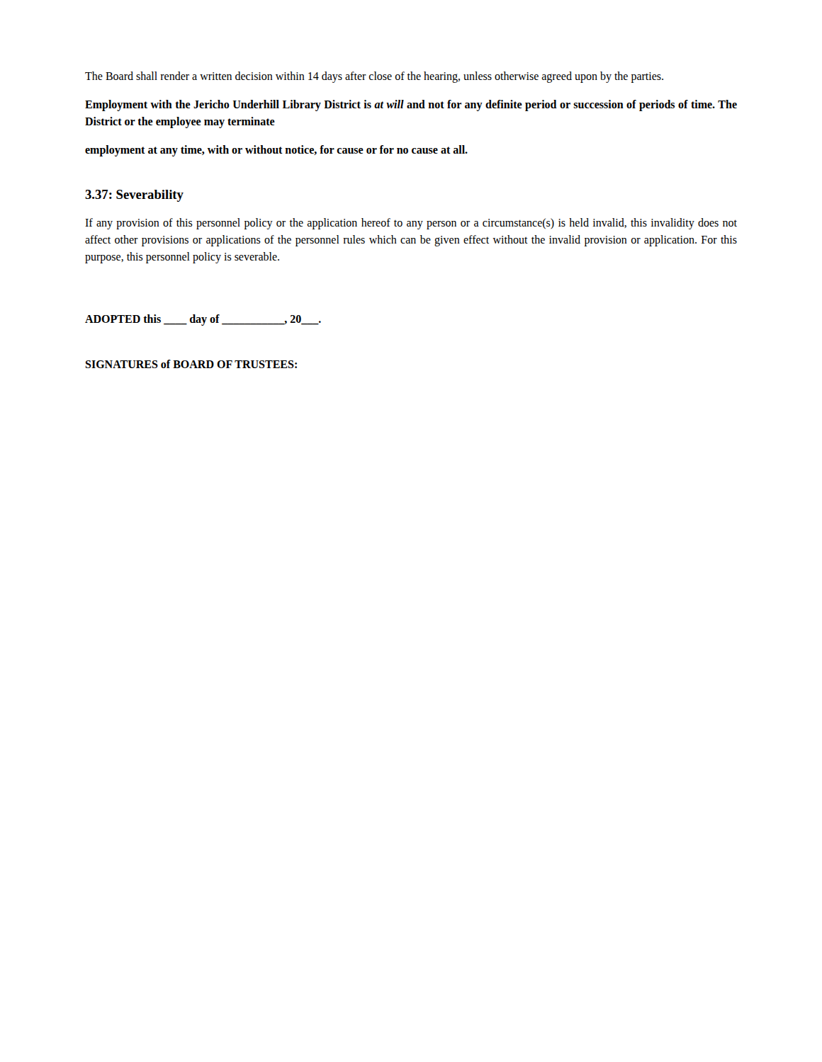The Board shall render a written decision within 14 days after close of the hearing, unless otherwise agreed upon by the parties.
Employment with the Jericho Underhill Library District is at will and not for any definite period or succession of periods of time. The District or the employee may terminate
employment at any time, with or without notice, for cause or for no cause at all.
3.37: Severability
If any provision of this personnel policy or the application hereof to any person or a circumstance(s) is held invalid, this invalidity does not affect other provisions or applications of the personnel rules which can be given effect without the invalid provision or application. For this purpose, this personnel policy is severable.
ADOPTED this ____ day of ___________, 20___.
SIGNATURES of BOARD OF TRUSTEES: